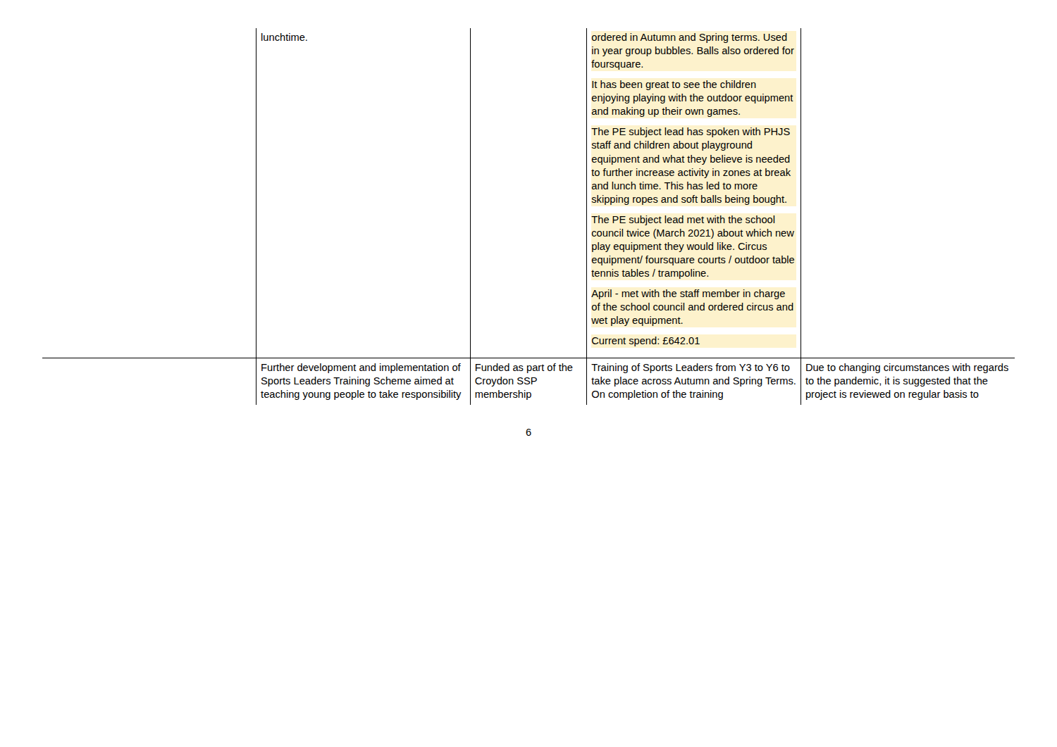| | lunchtime. | | ordered in Autumn and Spring terms. Used in year group bubbles. Balls also ordered for foursquare. It has been great to see the children enjoying playing with the outdoor equipment and making up their own games. The PE subject lead has spoken with PHJS staff and children about playground equipment and what they believe is needed to further increase activity in zones at break and lunch time. This has led to more skipping ropes and soft balls being bought. The PE subject lead met with the school council twice (March 2021) about which new play equipment they would like. Circus equipment/ foursquare courts / outdoor table tennis tables / trampoline. April - met with the staff member in charge of the school council and ordered circus and wet play equipment. Current spend: £642.01 | |
| | Further development and implementation of Sports Leaders Training Scheme aimed at teaching young people to take responsibility | Funded as part of the Croydon SSP membership | Training of Sports Leaders from Y3 to Y6 to take place across Autumn and Spring Terms. On completion of the training | Due to changing circumstances with regards to the pandemic, it is suggested that the project is reviewed on regular basis to |
6